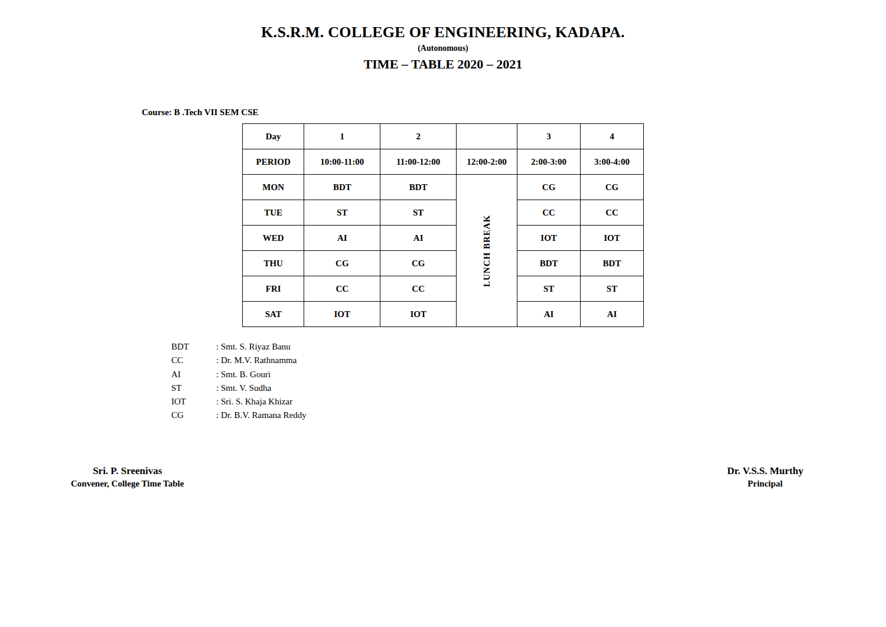K.S.R.M. COLLEGE OF ENGINEERING, KADAPA.
(Autonomous)
TIME – TABLE 2020 – 2021
Course: B .Tech VII SEM CSE
| Day | 1 | 2 | | 3 | 4 |
| --- | --- | --- | --- | --- | --- |
| PERIOD | 10:00-11:00 | 11:00-12:00 | 12:00-2:00 | 2:00-3:00 | 3:00-4:00 |
| MON | BDT | BDT | LUNCH BREAK | CG | CG |
| TUE | ST | ST | CC | CC |
| WED | AI | AI | IOT | IOT |
| THU | CG | CG | BDT | BDT |
| FRI | CC | CC | ST | ST |
| SAT | IOT | IOT | AI | AI |
| BDT | : Smt. S. Riyaz Banu |
| CC | : Dr. M.V. Rathnamma |
| AI | : Smt. B. Gouri |
| ST | : Smt. V. Sudha |
| IOT | : Sri. S. Khaja Khizar |
| CG | : Dr. B.V. Ramana Reddy |
Sri. P. Sreenivas
Convener, College Time Table
Dr. V.S.S. Murthy
Principal